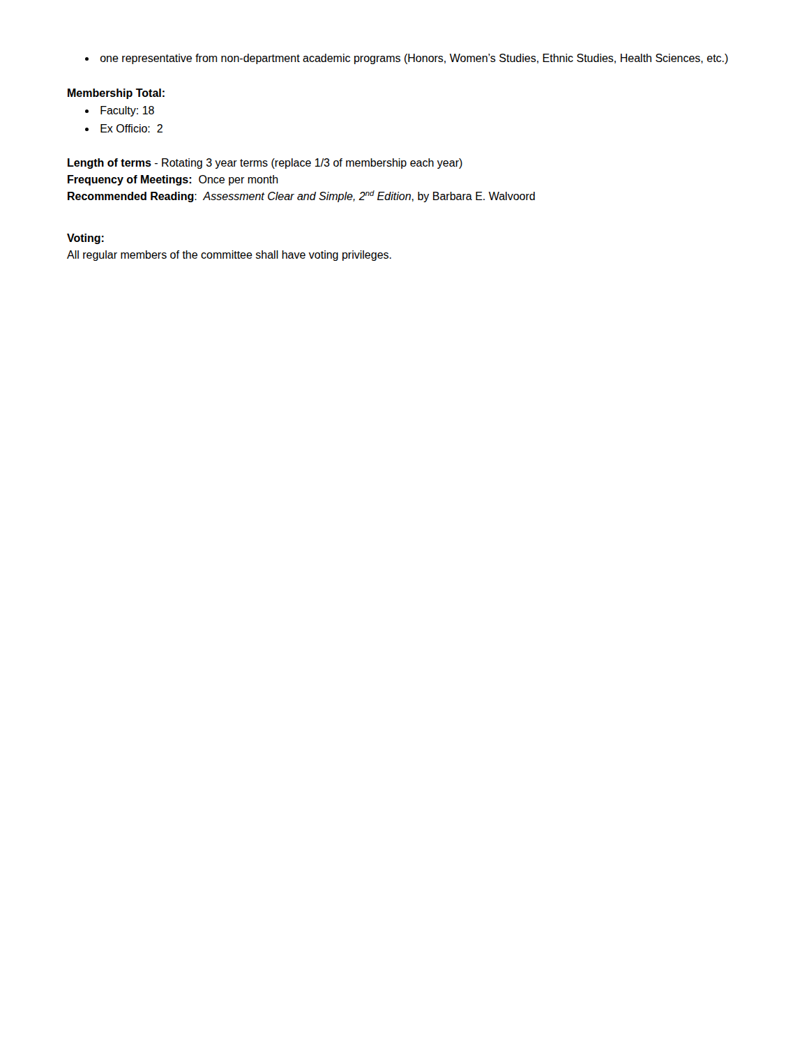one representative from non-department academic programs (Honors, Women’s Studies, Ethnic Studies, Health Sciences, etc.)
Membership Total:
Faculty: 18
Ex Officio: 2
Length of terms - Rotating 3 year terms (replace 1/3 of membership each year)
Frequency of Meetings: Once per month
Recommended Reading: Assessment Clear and Simple, 2nd Edition, by Barbara E. Walvoord
Voting:
All regular members of the committee shall have voting privileges.